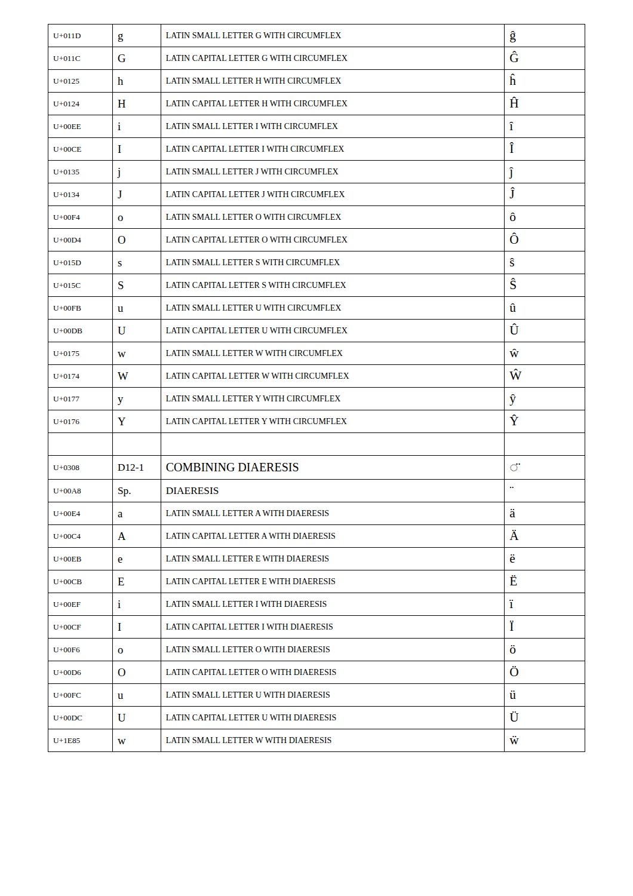| U+011D | g | LATIN SMALL LETTER G WITH CIRCUMFLEX | ĝ |
| U+011C | G | LATIN CAPITAL LETTER G WITH CIRCUMFLEX | Ĝ |
| U+0125 | h | LATIN SMALL LETTER H WITH CIRCUMFLEX | ĥ |
| U+0124 | H | LATIN CAPITAL LETTER H WITH CIRCUMFLEX | Ĥ |
| U+00EE | i | LATIN SMALL LETTER I WITH CIRCUMFLEX | î |
| U+00CE | I | LATIN CAPITAL LETTER I WITH CIRCUMFLEX | Î |
| U+0135 | j | LATIN SMALL LETTER J WITH CIRCUMFLEX | ĵ |
| U+0134 | J | LATIN CAPITAL LETTER J WITH CIRCUMFLEX | Ĵ |
| U+00F4 | o | LATIN SMALL LETTER O WITH CIRCUMFLEX | ô |
| U+00D4 | O | LATIN CAPITAL LETTER O WITH CIRCUMFLEX | Ô |
| U+015D | s | LATIN SMALL LETTER S WITH CIRCUMFLEX | ŝ |
| U+015C | S | LATIN CAPITAL LETTER S WITH CIRCUMFLEX | Ŝ |
| U+00FB | u | LATIN SMALL LETTER U WITH CIRCUMFLEX | û |
| U+00DB | U | LATIN CAPITAL LETTER U WITH CIRCUMFLEX | Û |
| U+0175 | w | LATIN SMALL LETTER W WITH CIRCUMFLEX | ŵ |
| U+0174 | W | LATIN CAPITAL LETTER W WITH CIRCUMFLEX | Ŵ |
| U+0177 | y | LATIN SMALL LETTER Y WITH CIRCUMFLEX | ŷ |
| U+0176 | Y | LATIN CAPITAL LETTER Y WITH CIRCUMFLEX | Ŷ |
| U+0308 | D12-1 | COMBINING DIAERESIS | ◌̈ |
| U+00A8 | Sp. | DIAERESIS | ¨ |
| U+00E4 | a | LATIN SMALL LETTER A WITH DIAERESIS | ä |
| U+00C4 | A | LATIN CAPITAL LETTER A WITH DIAERESIS | Ä |
| U+00EB | e | LATIN SMALL LETTER E WITH DIAERESIS | ë |
| U+00CB | E | LATIN CAPITAL LETTER E WITH DIAERESIS | Ë |
| U+00EF | i | LATIN SMALL LETTER I WITH DIAERESIS | ï |
| U+00CF | I | LATIN CAPITAL LETTER I WITH DIAERESIS | Ï |
| U+00F6 | o | LATIN SMALL LETTER O WITH DIAERESIS | ö |
| U+00D6 | O | LATIN CAPITAL LETTER O WITH DIAERESIS | Ö |
| U+00FC | u | LATIN SMALL LETTER U WITH DIAERESIS | ü |
| U+00DC | U | LATIN CAPITAL LETTER U WITH DIAERESIS | Ü |
| U+1E85 | w | LATIN SMALL LETTER W WITH DIAERESIS | ẅ |